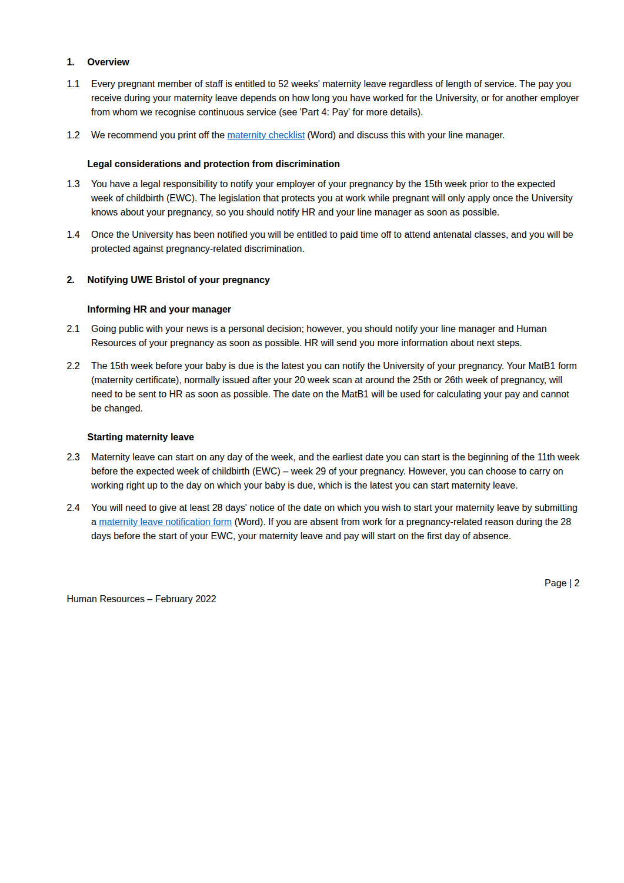1.
Overview
1.1
Every pregnant member of staff is entitled to 52 weeks' maternity leave regardless of length of service. The pay you receive during your maternity leave depends on how long you have worked for the University, or for another employer from whom we recognise continuous service (see 'Part 4: Pay' for more details).
1.2
We recommend you print off the maternity checklist (Word) and discuss this with your line manager.
Legal considerations and protection from discrimination
1.3
You have a legal responsibility to notify your employer of your pregnancy by the 15th week prior to the expected week of childbirth (EWC). The legislation that protects you at work while pregnant will only apply once the University knows about your pregnancy, so you should notify HR and your line manager as soon as possible.
1.4
Once the University has been notified you will be entitled to paid time off to attend antenatal classes, and you will be protected against pregnancy-related discrimination.
2.
Notifying UWE Bristol of your pregnancy
Informing HR and your manager
2.1
Going public with your news is a personal decision; however, you should notify your line manager and Human Resources of your pregnancy as soon as possible. HR will send you more information about next steps.
2.2
The 15th week before your baby is due is the latest you can notify the University of your pregnancy. Your MatB1 form (maternity certificate), normally issued after your 20 week scan at around the 25th or 26th week of pregnancy, will need to be sent to HR as soon as possible. The date on the MatB1 will be used for calculating your pay and cannot be changed.
Starting maternity leave
2.3
Maternity leave can start on any day of the week, and the earliest date you can start is the beginning of the 11th week before the expected week of childbirth (EWC) – week 29 of your pregnancy. However, you can choose to carry on working right up to the day on which your baby is due, which is the latest you can start maternity leave.
2.4
You will need to give at least 28 days' notice of the date on which you wish to start your maternity leave by submitting a maternity leave notification form (Word). If you are absent from work for a pregnancy-related reason during the 28 days before the start of your EWC, your maternity leave and pay will start on the first day of absence.
Page | 2
Human Resources – February 2022